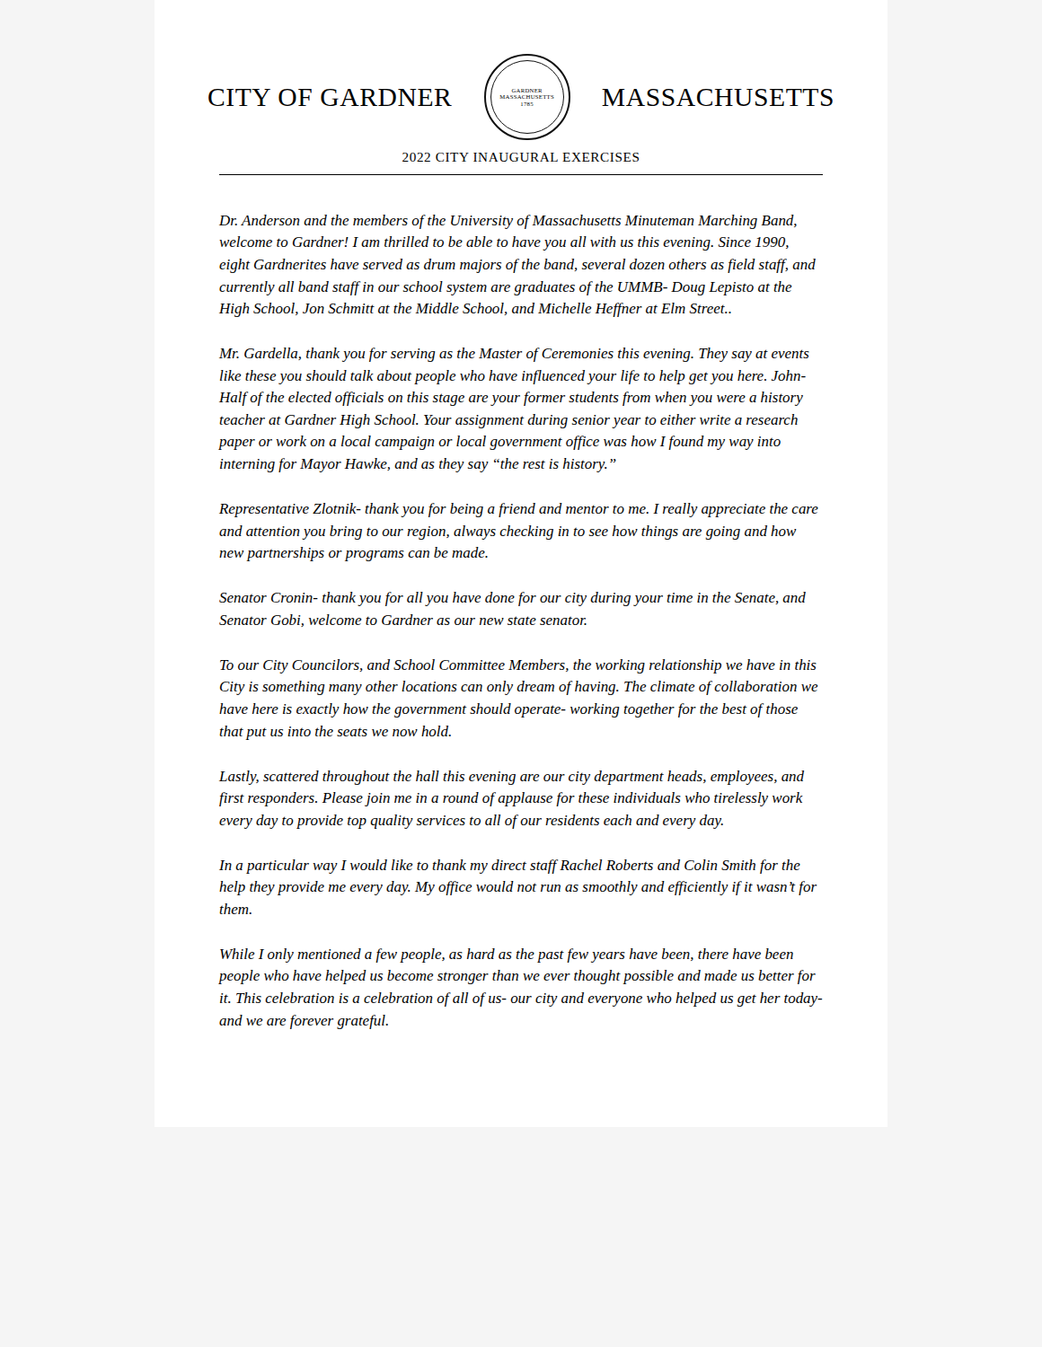CITY OF GARDNER
Gardner
Massachusetts
1785
MASSACHUSETTS
2022 City Inaugural Exercises
Dr. Anderson and the members of the University of Massachusetts Minuteman Marching Band, welcome to Gardner! I am thrilled to be able to have you all with us this evening. Since 1990, eight Gardnerites have served as drum majors of the band, several dozen others as field staff, and currently all band staff in our school system are graduates of the UMMB- Doug Lepisto at the High School, Jon Schmitt at the Middle School, and Michelle Heffner at Elm Street..
Mr. Gardella, thank you for serving as the Master of Ceremonies this evening. They say at events like these you should talk about people who have influenced your life to help get you here. John- Half of the elected officials on this stage are your former students from when you were a history teacher at Gardner High School. Your assignment during senior year to either write a research paper or work on a local campaign or local government office was how I found my way into interning for Mayor Hawke, and as they say “the rest is history.”
Representative Zlotnik- thank you for being a friend and mentor to me. I really appreciate the care and attention you bring to our region, always checking in to see how things are going and how new partnerships or programs can be made.
Senator Cronin- thank you for all you have done for our city during your time in the Senate, and Senator Gobi, welcome to Gardner as our new state senator.
To our City Councilors, and School Committee Members, the working relationship we have in this City is something many other locations can only dream of having. The climate of collaboration we have here is exactly how the government should operate- working together for the best of those that put us into the seats we now hold.
Lastly, scattered throughout the hall this evening are our city department heads, employees, and first responders. Please join me in a round of applause for these individuals who tirelessly work every day to provide top quality services to all of our residents each and every day.
In a particular way I would like to thank my direct staff Rachel Roberts and Colin Smith for the help they provide me every day. My office would not run as smoothly and efficiently if it wasn’t for them.
While I only mentioned a few people, as hard as the past few years have been, there have been people who have helped us become stronger than we ever thought possible and made us better for it. This celebration is a celebration of all of us- our city and everyone who helped us get her today- and we are forever grateful.